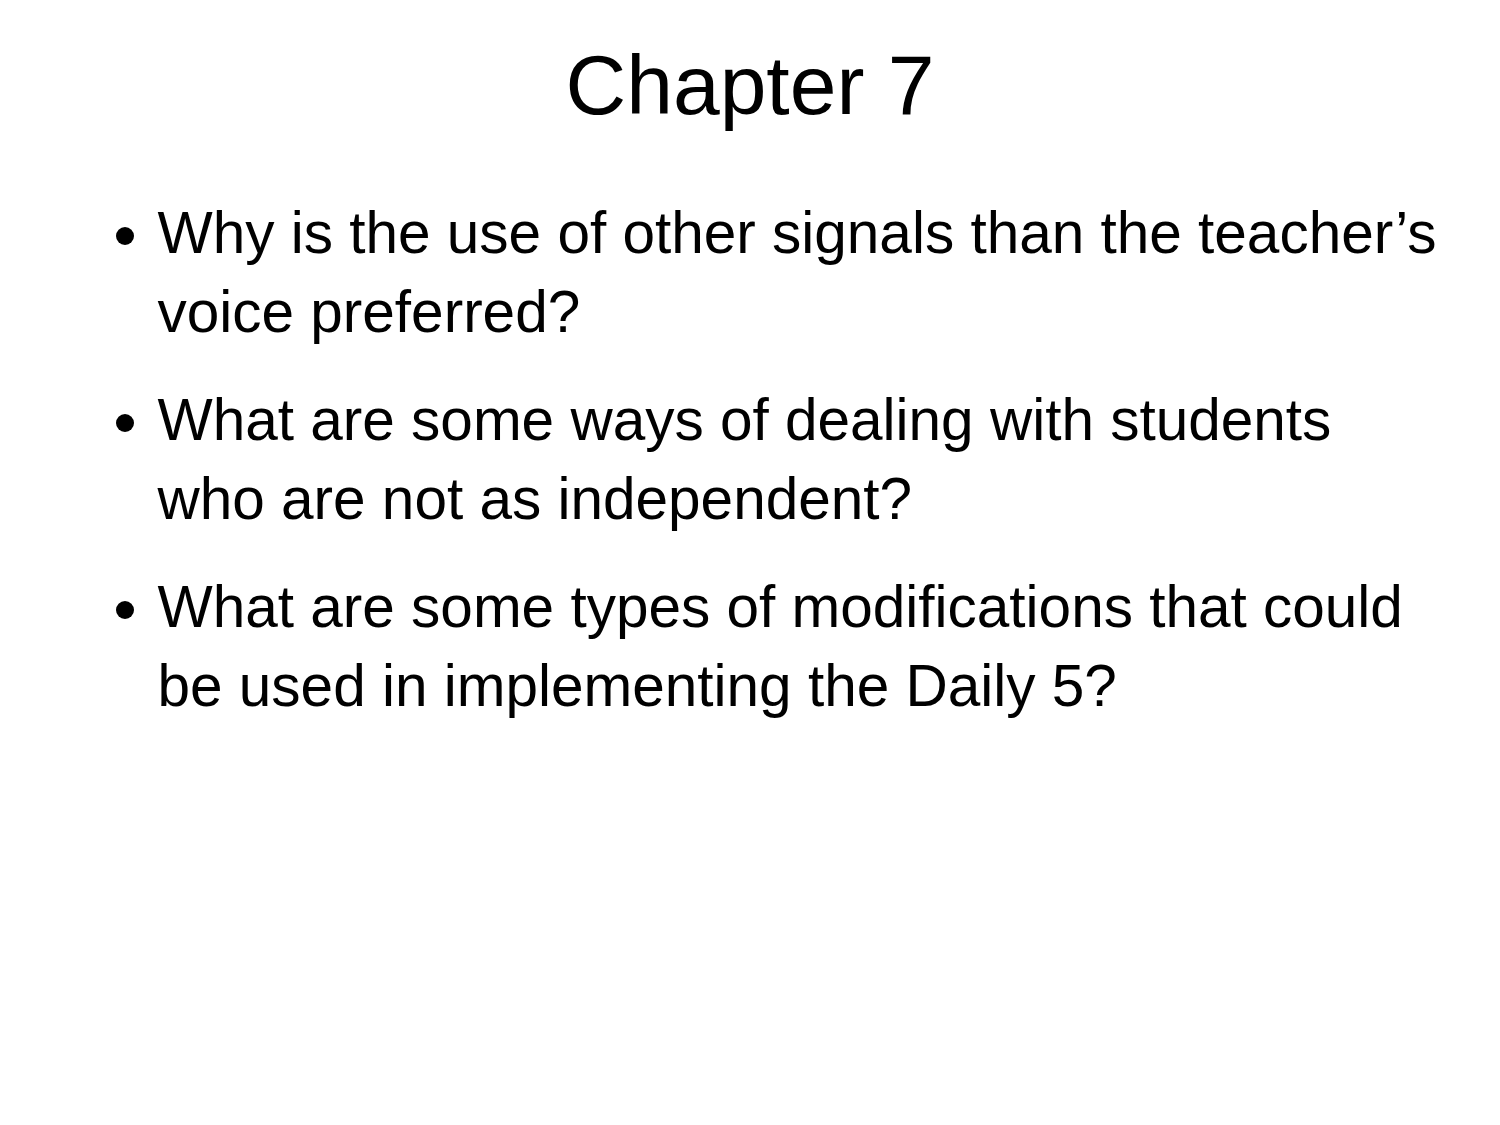Chapter 7
Why is the use of other signals than the teacher’s voice preferred?
What are some ways of dealing with students who are not as independent?
What are some types of modifications that could be used in implementing the Daily 5?